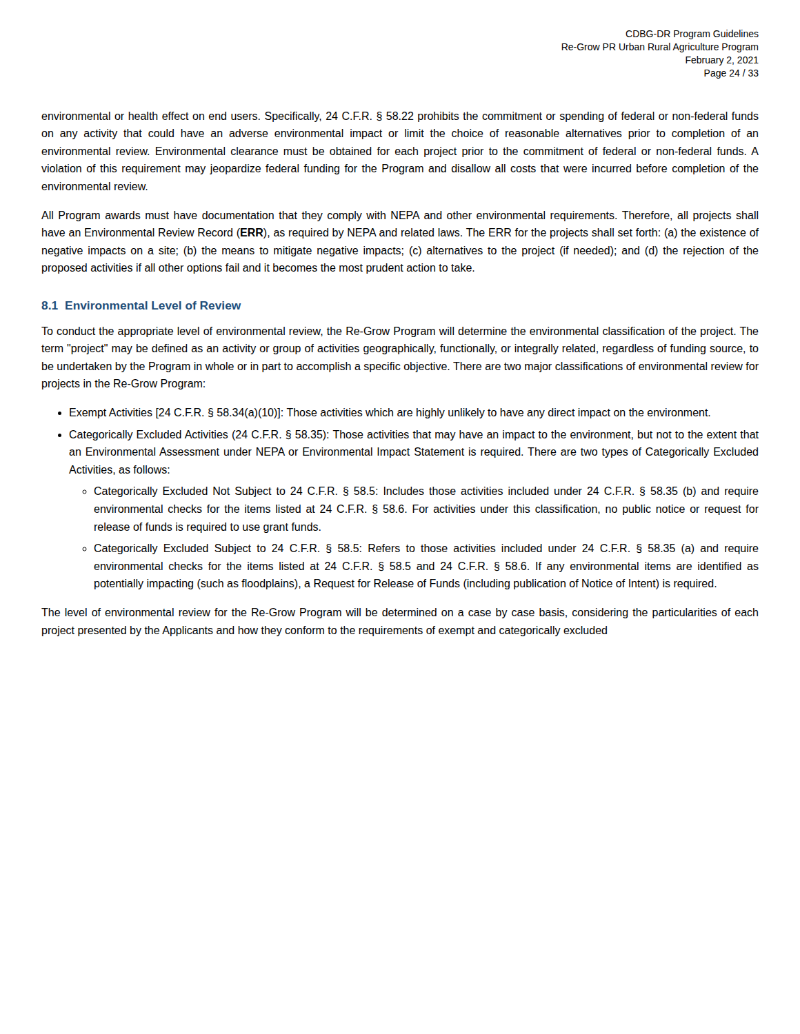CDBG-DR Program Guidelines
Re-Grow PR Urban Rural Agriculture Program
February 2, 2021
Page 24 / 33
environmental or health effect on end users. Specifically, 24 C.F.R. § 58.22 prohibits the commitment or spending of federal or non-federal funds on any activity that could have an adverse environmental impact or limit the choice of reasonable alternatives prior to completion of an environmental review. Environmental clearance must be obtained for each project prior to the commitment of federal or non-federal funds. A violation of this requirement may jeopardize federal funding for the Program and disallow all costs that were incurred before completion of the environmental review.
All Program awards must have documentation that they comply with NEPA and other environmental requirements. Therefore, all projects shall have an Environmental Review Record (ERR), as required by NEPA and related laws. The ERR for the projects shall set forth: (a) the existence of negative impacts on a site; (b) the means to mitigate negative impacts; (c) alternatives to the project (if needed); and (d) the rejection of the proposed activities if all other options fail and it becomes the most prudent action to take.
8.1 Environmental Level of Review
To conduct the appropriate level of environmental review, the Re-Grow Program will determine the environmental classification of the project. The term "project" may be defined as an activity or group of activities geographically, functionally, or integrally related, regardless of funding source, to be undertaken by the Program in whole or in part to accomplish a specific objective. There are two major classifications of environmental review for projects in the Re-Grow Program:
Exempt Activities [24 C.F.R. § 58.34(a)(10)]: Those activities which are highly unlikely to have any direct impact on the environment.
Categorically Excluded Activities (24 C.F.R. § 58.35): Those activities that may have an impact to the environment, but not to the extent that an Environmental Assessment under NEPA or Environmental Impact Statement is required. There are two types of Categorically Excluded Activities, as follows:
Categorically Excluded Not Subject to 24 C.F.R. § 58.5: Includes those activities included under 24 C.F.R. § 58.35 (b) and require environmental checks for the items listed at 24 C.F.R. § 58.6. For activities under this classification, no public notice or request for release of funds is required to use grant funds.
Categorically Excluded Subject to 24 C.F.R. § 58.5: Refers to those activities included under 24 C.F.R. § 58.35 (a) and require environmental checks for the items listed at 24 C.F.R. § 58.5 and 24 C.F.R. § 58.6. If any environmental items are identified as potentially impacting (such as floodplains), a Request for Release of Funds (including publication of Notice of Intent) is required.
The level of environmental review for the Re-Grow Program will be determined on a case by case basis, considering the particularities of each project presented by the Applicants and how they conform to the requirements of exempt and categorically excluded